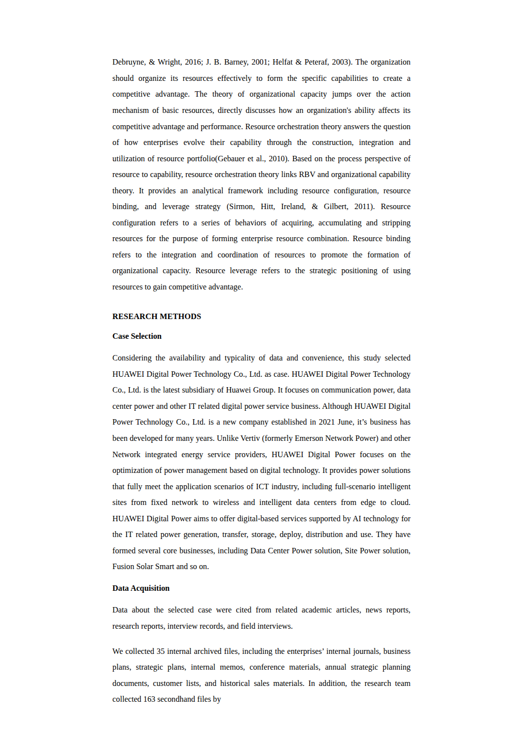Debruyne, & Wright, 2016; J. B. Barney, 2001; Helfat & Peteraf, 2003). The organization should organize its resources effectively to form the specific capabilities to create a competitive advantage. The theory of organizational capacity jumps over the action mechanism of basic resources, directly discusses how an organization's ability affects its competitive advantage and performance. Resource orchestration theory answers the question of how enterprises evolve their capability through the construction, integration and utilization of resource portfolio(Gebauer et al., 2010). Based on the process perspective of resource to capability, resource orchestration theory links RBV and organizational capability theory. It provides an analytical framework including resource configuration, resource binding, and leverage strategy (Sirmon, Hitt, Ireland, & Gilbert, 2011). Resource configuration refers to a series of behaviors of acquiring, accumulating and stripping resources for the purpose of forming enterprise resource combination. Resource binding refers to the integration and coordination of resources to promote the formation of organizational capacity. Resource leverage refers to the strategic positioning of using resources to gain competitive advantage.
RESEARCH METHODS
Case Selection
Considering the availability and typicality of data and convenience, this study selected HUAWEI Digital Power Technology Co., Ltd. as case. HUAWEI Digital Power Technology Co., Ltd. is the latest subsidiary of Huawei Group. It focuses on communication power, data center power and other IT related digital power service business. Although HUAWEI Digital Power Technology Co., Ltd. is a new company established in 2021 June, it’s business has been developed for many years. Unlike Vertiv (formerly Emerson Network Power) and other Network integrated energy service providers, HUAWEI Digital Power focuses on the optimization of power management based on digital technology. It provides power solutions that fully meet the application scenarios of ICT industry, including full-scenario intelligent sites from fixed network to wireless and intelligent data centers from edge to cloud. HUAWEI Digital Power aims to offer digital-based services supported by AI technology for the IT related power generation, transfer, storage, deploy, distribution and use. They have formed several core businesses, including Data Center Power solution, Site Power solution, Fusion Solar Smart and so on.
Data Acquisition
Data about the selected case were cited from related academic articles, news reports, research reports, interview records, and field interviews.
We collected 35 internal archived files, including the enterprises’ internal journals, business plans, strategic plans, internal memos, conference materials, annual strategic planning documents, customer lists, and historical sales materials. In addition, the research team collected 163 secondhand files by